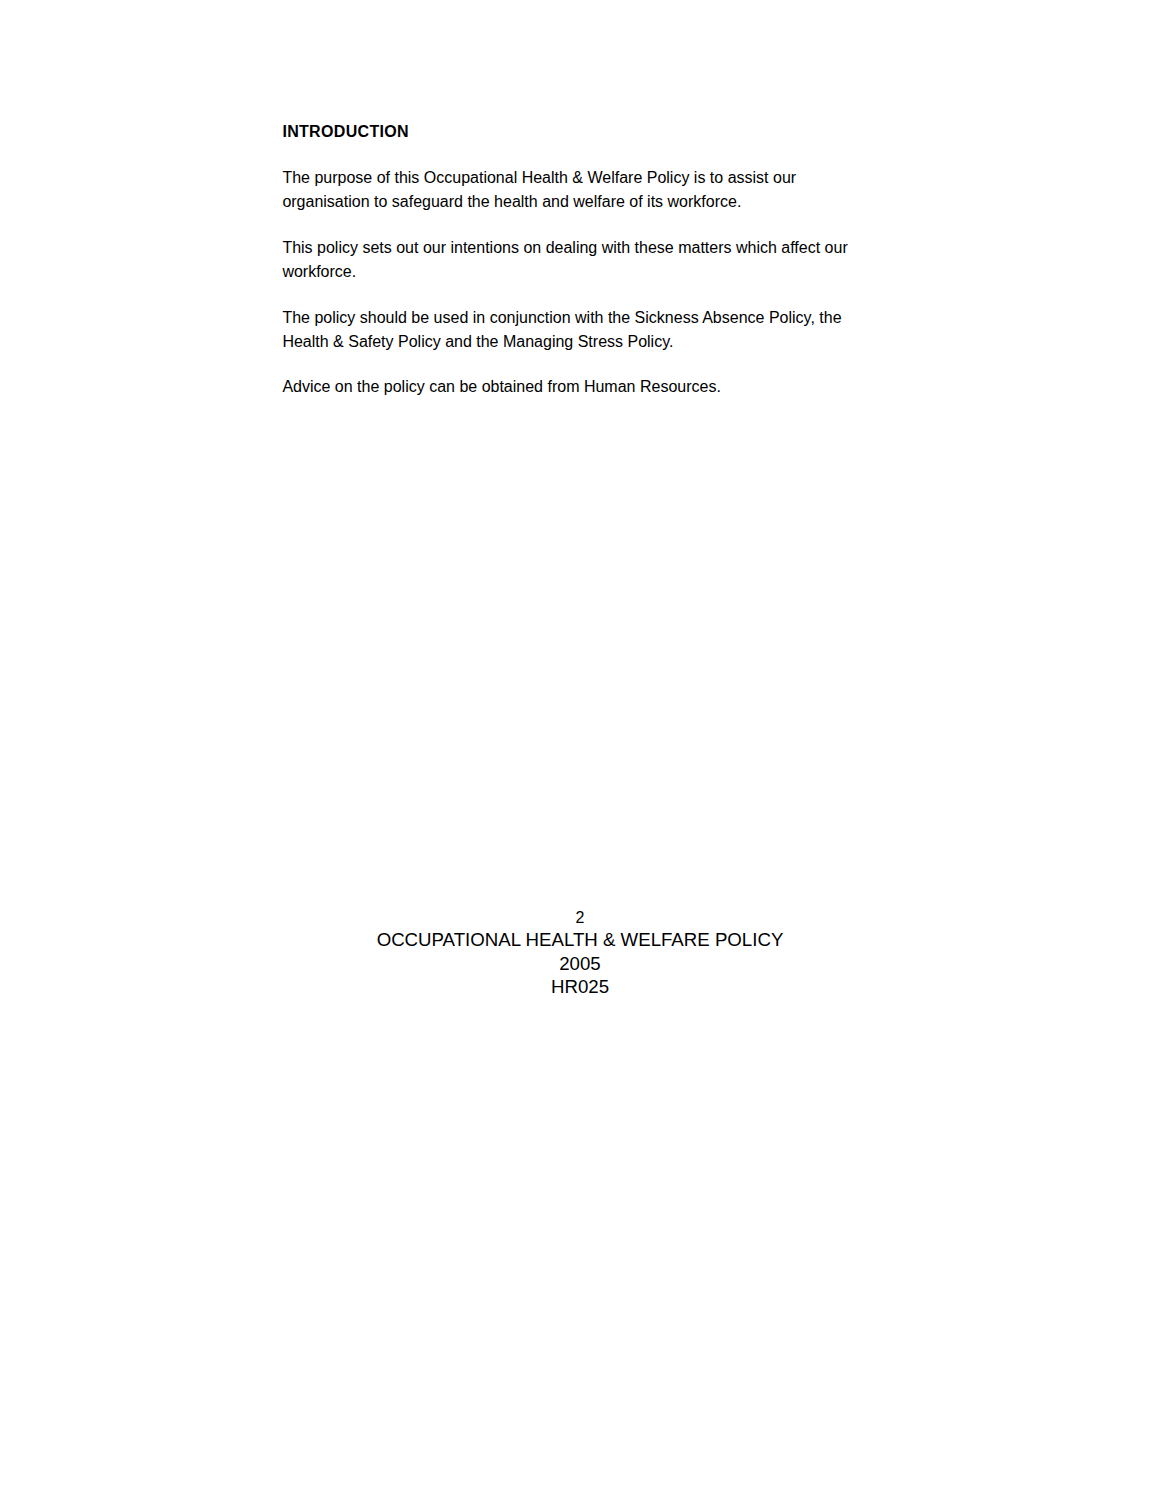INTRODUCTION
The purpose of this Occupational Health & Welfare Policy is to assist our organisation to safeguard the health and welfare of its workforce.
This policy sets out our intentions on dealing with these matters which affect our workforce.
The policy should be used in conjunction with the Sickness Absence Policy, the Health & Safety Policy and the Managing Stress Policy.
Advice on the policy can be obtained from Human Resources.
2
OCCUPATIONAL HEALTH & WELFARE POLICY
2005
HR025